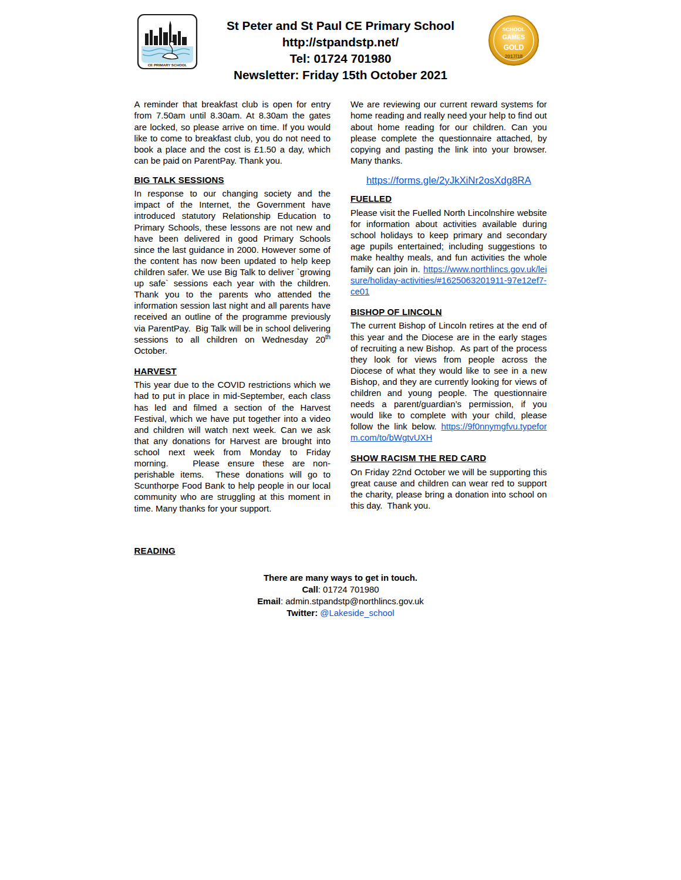CE PRIMARY SCHOOL
St Peter and St Paul CE Primary School
http://stpandstp.net/
Tel: 01724 701980
Newsletter: Friday 15th October 2021
SCHOOL GAMES GOLD 2017/18
A reminder that breakfast club is open for entry from 7.50am until 8.30am. At 8.30am the gates are locked, so please arrive on time. If you would like to come to breakfast club, you do not need to book a place and the cost is £1.50 a day, which can be paid on ParentPay. Thank you.
Big Talk Sessions
In response to our changing society and the impact of the Internet, the Government have introduced statutory Relationship Education to Primary Schools, these lessons are not new and have been delivered in good Primary Schools since the last guidance in 2000. However some of the content has now been updated to help keep children safer. We use Big Talk to deliver `growing up safe` sessions each year with the children. Thank you to the parents who attended the information session last night and all parents have received an outline of the programme previously via ParentPay. Big Talk will be in school delivering sessions to all children on Wednesday 20th October.
Harvest
This year due to the COVID restrictions which we had to put in place in mid-September, each class has led and filmed a section of the Harvest Festival, which we have put together into a video and children will watch next week. Can we ask that any donations for Harvest are brought into school next week from Monday to Friday morning. Please ensure these are non-perishable items. These donations will go to Scunthorpe Food Bank to help people in our local community who are struggling at this moment in time. Many thanks for your support.
Reading
We are reviewing our current reward systems for home reading and really need your help to find out about home reading for our children. Can you please complete the questionnaire attached, by copying and pasting the link into your browser. Many thanks.
https://forms.gle/2yJkXiNr2osXdg8RA
Fuelled
Please visit the Fuelled North Lincolnshire website for information about activities available during school holidays to keep primary and secondary age pupils entertained; including suggestions to make healthy meals, and fun activities the whole family can join in. https://www.northlincs.gov.uk/leisure/holiday-activities/#1625063201911-97e12ef7-ce01
Bishop of Lincoln
The current Bishop of Lincoln retires at the end of this year and the Diocese are in the early stages of recruiting a new Bishop. As part of the process they look for views from people across the Diocese of what they would like to see in a new Bishop, and they are currently looking for views of children and young people. The questionnaire needs a parent/guardian’s permission, if you would like to complete with your child, please follow the link below. https://9f0nnymgfvu.typeform.com/to/bWgtvUXH
Show Racism the Red Card
On Friday 22nd October we will be supporting this great cause and children can wear red to support the charity, please bring a donation into school on this day. Thank you.
There are many ways to get in touch.
Call: 01724 701980
Email: admin.stpandstp@northlincs.gov.uk
Twitter: @Lakeside_school